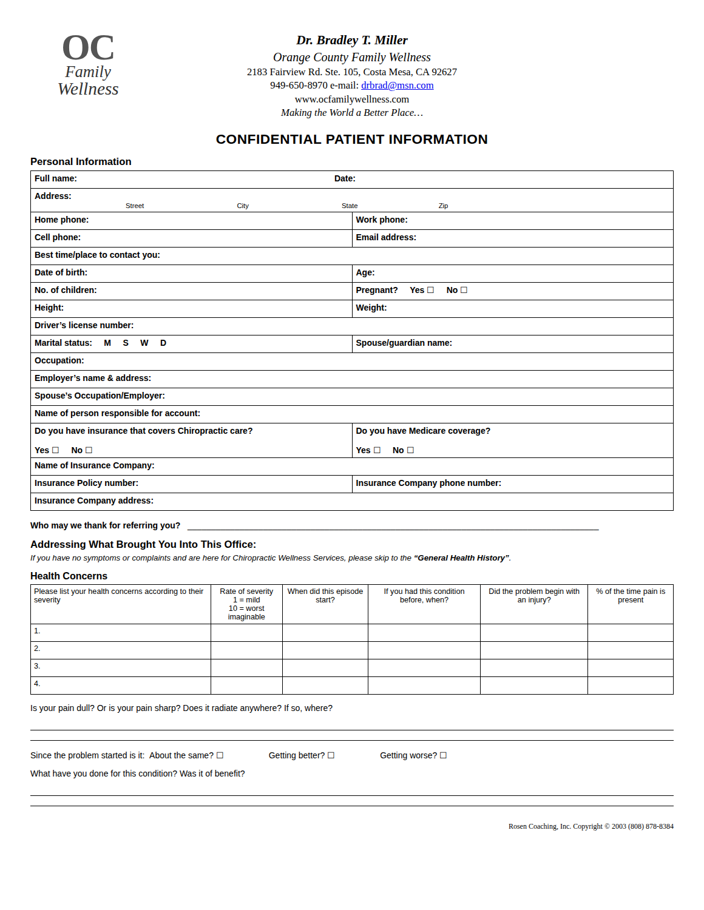OC
Family
Wellness
Dr. Bradley T. Miller
Orange County Family Wellness
2183 Fairview Rd. Ste. 105, Costa Mesa, CA 92627
949-650-8970 e-mail: drbrad@msn.com
www.ocfamilywellness.com
Making the World a Better Place…
CONFIDENTIAL PATIENT INFORMATION
Personal Information
| Full name: Date: |
| Address: Street City State Zip |
| Home phone: | Work phone: |
| Cell phone: | Email address: |
| Best time/place to contact you: |
| Date of birth: | Age: |
| No. of children: | Pregnant? Yes ☐ No ☐ |
| Height: | Weight: |
| Driver’s license number: |
| Marital status: M S W D | Spouse/guardian name: |
| Occupation: |
| Employer’s name & address: |
| Spouse’s Occupation/Employer: |
| Name of person responsible for account: |
| Do you have insurance that covers Chiropractic care? Yes ☐ No ☐ | Do you have Medicare coverage? Yes ☐ No ☐ |
| Name of Insurance Company: |
| Insurance Policy number: | Insurance Company phone number: |
| Insurance Company address: |
Who may we thank for referring you? _______________________________________________________________________________________
Addressing What Brought You Into This Office:
If you have no symptoms or complaints and are here for Chiropractic Wellness Services, please skip to the “General Health History”.
Health Concerns
| Please list your health concerns according to their severity | Rate of severity 1 = mild 10 = worst imaginable | When did this episode start? | If you had this condition before, when? | Did the problem begin with an injury? | % of the time pain is present |
| --- | --- | --- | --- | --- | --- |
| 1. | | | | | |
| 2. | | | | | |
| 3. | | | | | |
| 4. | | | | | |
Is your pain dull? Or is your pain sharp? Does it radiate anywhere? If so, where?
Since the problem started is it: About the same? ☐ Getting better? ☐ Getting worse? ☐
What have you done for this condition? Was it of benefit?
Rosen Coaching, Inc. Copyright © 2003 (808) 878-8384